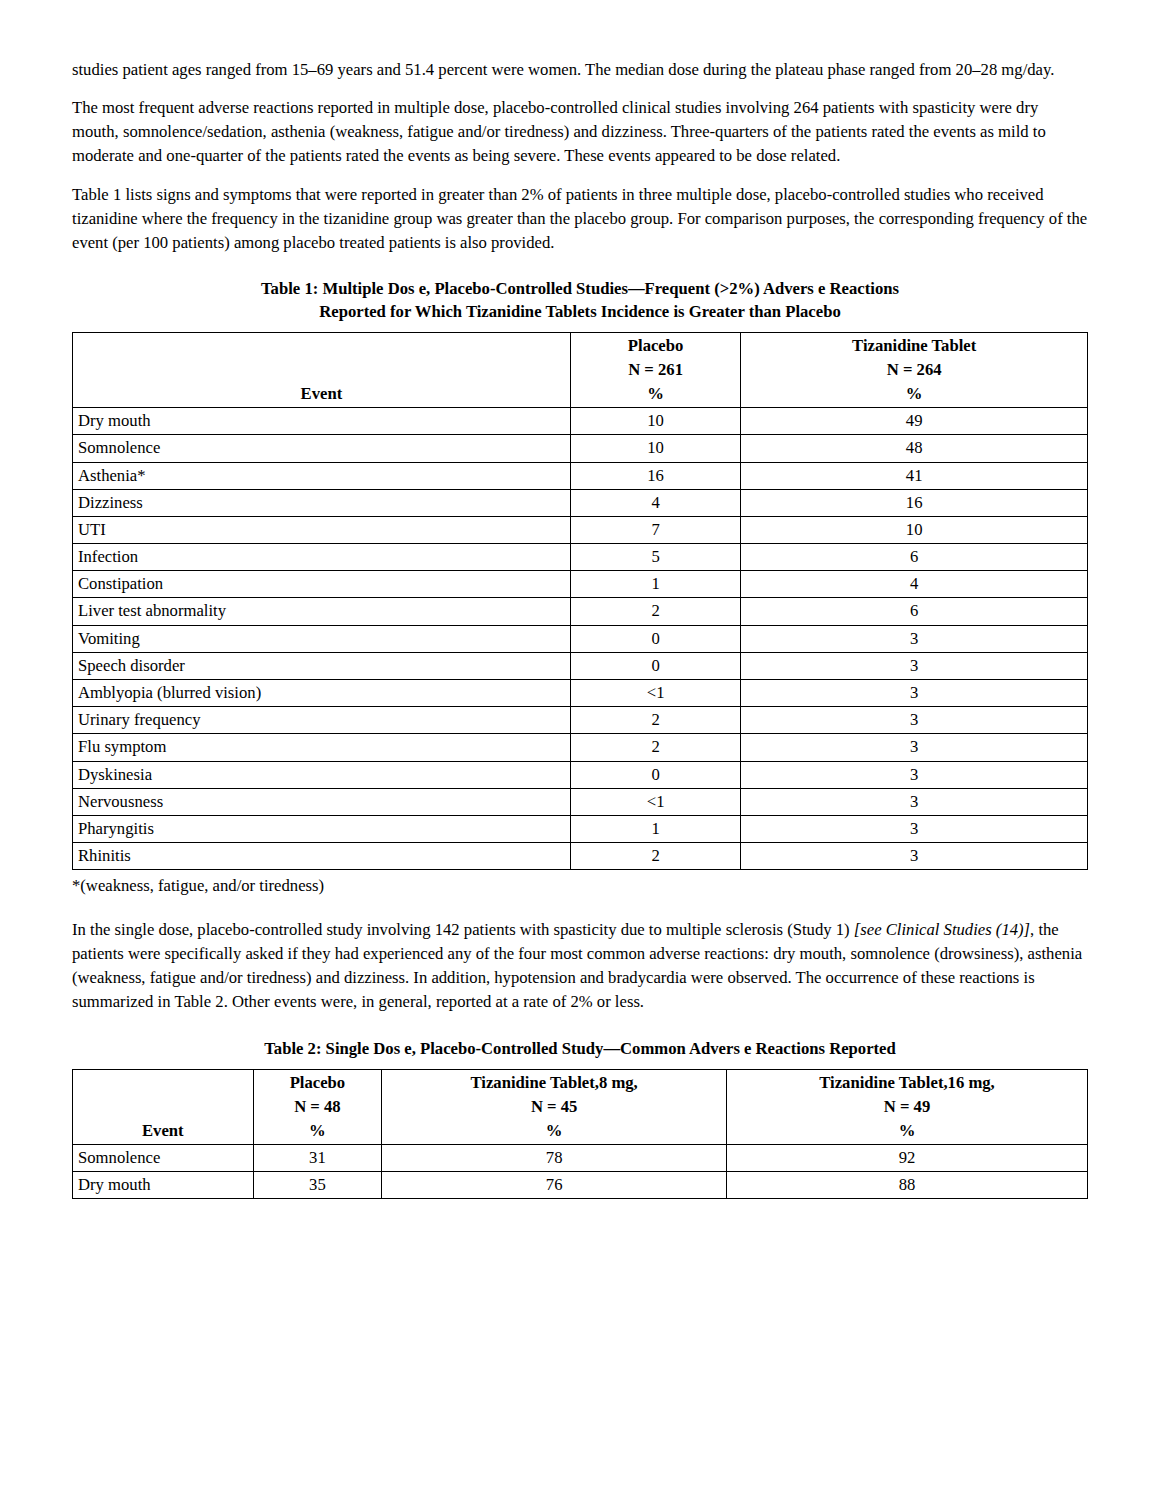studies patient ages ranged from 15–69 years and 51.4 percent were women. The median dose during the plateau phase ranged from 20–28 mg/day.
The most frequent adverse reactions reported in multiple dose, placebo-controlled clinical studies involving 264 patients with spasticity were dry mouth, somnolence/sedation, asthenia (weakness, fatigue and/or tiredness) and dizziness. Three-quarters of the patients rated the events as mild to moderate and one-quarter of the patients rated the events as being severe. These events appeared to be dose related.
Table 1 lists signs and symptoms that were reported in greater than 2% of patients in three multiple dose, placebo-controlled studies who received tizanidine where the frequency in the tizanidine group was greater than the placebo group. For comparison purposes, the corresponding frequency of the event (per 100 patients) among placebo treated patients is also provided.
Table 1: Multiple Dos e, Placebo-Controlled Studies—Frequent (>2%) Advers e Reactions
Reported for Which Tizanidine Tablets Incidence is Greater than Placebo
| Event | Placebo N = 261 % | Tizanidine Tablet N = 264 % |
| --- | --- | --- |
| Dry mouth | 10 | 49 |
| Somnolence | 10 | 48 |
| Asthenia* | 16 | 41 |
| Dizziness | 4 | 16 |
| UTI | 7 | 10 |
| Infection | 5 | 6 |
| Constipation | 1 | 4 |
| Liver test abnormality | 2 | 6 |
| Vomiting | 0 | 3 |
| Speech disorder | 0 | 3 |
| Amblyopia (blurred vision) | <1 | 3 |
| Urinary frequency | 2 | 3 |
| Flu symptom | 2 | 3 |
| Dyskinesia | 0 | 3 |
| Nervousness | <1 | 3 |
| Pharyngitis | 1 | 3 |
| Rhinitis | 2 | 3 |
*(weakness, fatigue, and/or tiredness)
In the single dose, placebo-controlled study involving 142 patients with spasticity due to multiple sclerosis (Study 1) [see Clinical Studies (14)], the patients were specifically asked if they had experienced any of the four most common adverse reactions: dry mouth, somnolence (drowsiness), asthenia (weakness, fatigue and/or tiredness) and dizziness. In addition, hypotension and bradycardia were observed. The occurrence of these reactions is summarized in Table 2. Other events were, in general, reported at a rate of 2% or less.
Table 2: Single Dos e, Placebo-Controlled Study—Common Advers e Reactions Reported
| Event | Placebo N = 48 % | Tizanidine Tablet,8 mg, N = 45 % | Tizanidine Tablet,16 mg, N = 49 % |
| --- | --- | --- | --- |
| Somnolence | 31 | 78 | 92 |
| Dry mouth | 35 | 76 | 88 |